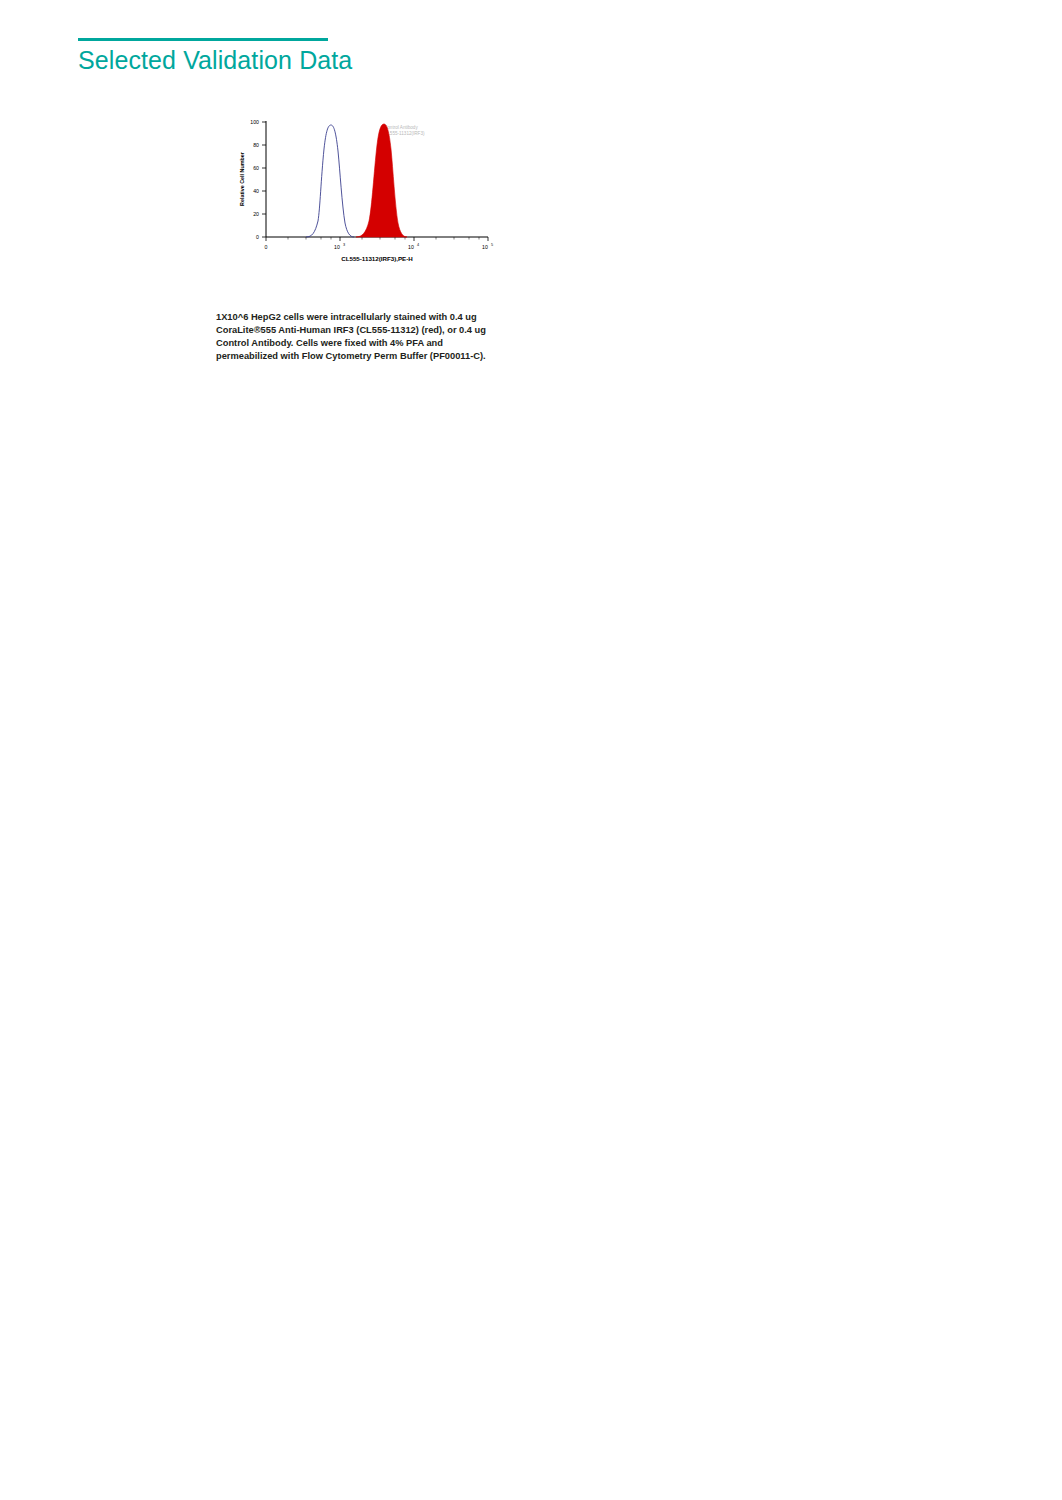Selected Validation Data
0 20 40 60 80 100 Relative Cell Number 0 10 3 10 4 10 5 CL555-11312(IRF3),PE-H Control Antibody CL555-11312(IRF3)
1X10^6 HepG2 cells were intracellularly stained with 0.4 ug CoraLite®555 Anti-Human IRF3 (CL555-11312) (red), or 0.4 ug Control Antibody. Cells were fixed with 4% PFA and permeabilized with Flow Cytometry Perm Buffer (PF00011-C).